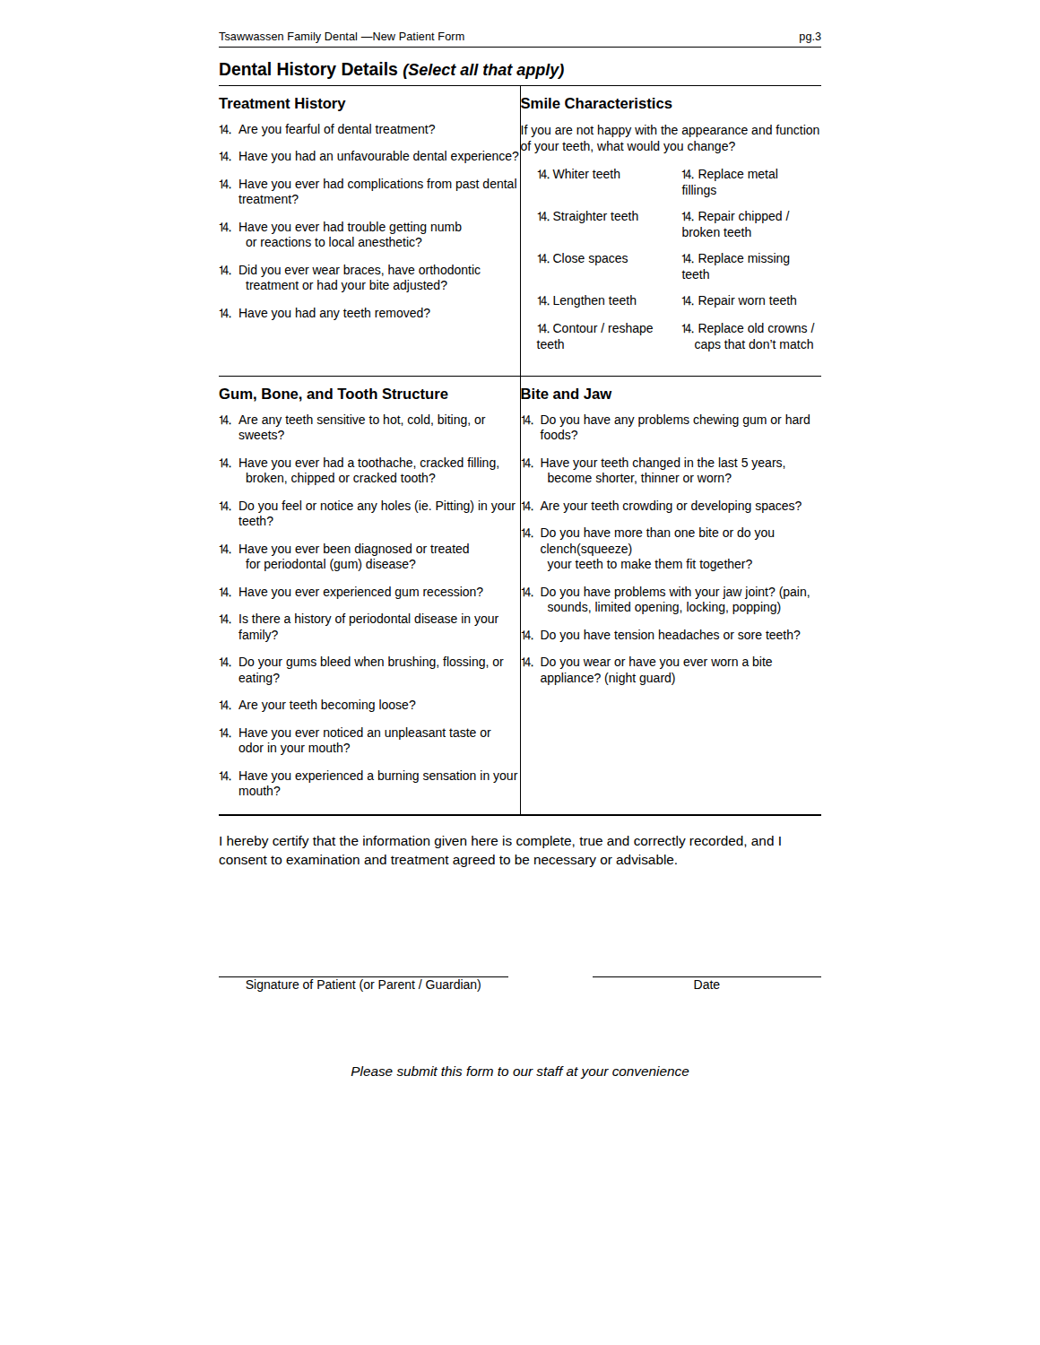Tsawwassen Family Dental —New Patient Form pg.3
Dental History Details (Select all that apply)
| Treatment History ⒕ Are you fearful of dental treatment? ⒕ Have you had an unfavourable dental experience? ⒕ Have you ever had complications from past dental treatment? ⒕ Have you ever had trouble getting numb or reactions to local anesthetic? ⒕ Did you ever wear braces, have orthodontic treatment or had your bite adjusted? ⒕ Have you had any teeth removed? | Smile Characteristics If you are not happy with the appearance and function of your teeth, what would you change? / ⒕ Whiter teeth / ⒕ Replace metal fillings / / ⒕ Straighter teeth / ⒕ Repair chipped / broken teeth / / ⒕ Close spaces / ⒕ Replace missing teeth / / ⒕ Lengthen teeth / ⒕ Repair worn teeth / / ⒕ Contour / reshape teeth / ⒕ Replace old crowns / caps that don’t match / |
| Gum, Bone, and Tooth Structure ⒕ Are any teeth sensitive to hot, cold, biting, or sweets? ⒕ Have you ever had a toothache, cracked filling, broken, chipped or cracked tooth? ⒕ Do you feel or notice any holes (ie. Pitting) in your teeth? ⒕ Have you ever been diagnosed or treated for periodontal (gum) disease? ⒕ Have you ever experienced gum recession? ⒕ Is there a history of periodontal disease in your family? ⒕ Do your gums bleed when brushing, flossing, or eating? ⒕ Are your teeth becoming loose? ⒕ Have you ever noticed an unpleasant taste or odor in your mouth? ⒕ Have you experienced a burning sensation in your mouth? | Bite and Jaw ⒕ Do you have any problems chewing gum or hard foods? ⒕ Have your teeth changed in the last 5 years, become shorter, thinner or worn? ⒕ Are your teeth crowding or developing spaces? ⒕ Do you have more than one bite or do you clench(squeeze) your teeth to make them fit together? ⒕ Do you have problems with your jaw joint? (pain, sounds, limited opening, locking, popping) ⒕ Do you have tension headaches or sore teeth? ⒕ Do you wear or have you ever worn a bite appliance? (night guard) |
I hereby certify that the information given here is complete, true and correctly recorded, and I consent to examination and treatment agreed to be necessary or advisable.
| Signature of Patient (or Parent / Guardian) | | Date |
Please submit this form to our staff at your convenience